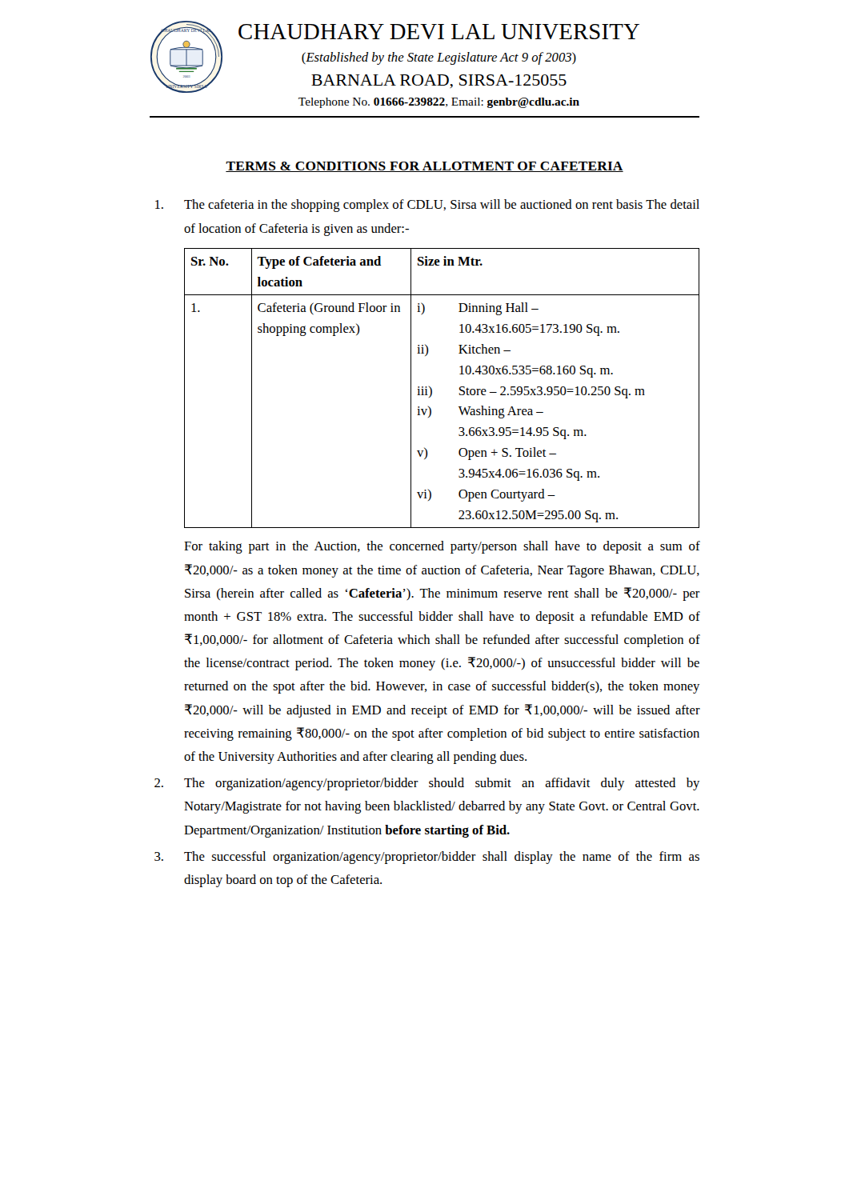CHAUDHARY DEVI LAL UNIVERSITY SIRSA 2003
CHAUDHARY DEVI LAL UNIVERSITY
(Established by the State Legislature Act 9 of 2003)
BARNALA ROAD, SIRSA-125055
Telephone No. 01666-239822, Email: genbr@cdlu.ac.in
TERMS & CONDITIONS FOR ALLOTMENT OF CAFETERIA
The cafeteria in the shopping complex of CDLU, Sirsa will be auctioned on rent basis The detail of location of Cafeteria is given as under:-
| Sr. No. | Type of Cafeteria and location | Size in Mtr. |
| --- | --- | --- |
| 1. | Cafeteria (Ground Floor in shopping complex) | Dinning Hall – 10.43x16.605=173.190 Sq. m. Kitchen – 10.430x6.535=68.160 Sq. m. Store – 2.595x3.950=10.250 Sq. m Washing Area – 3.66x3.95=14.95 Sq. m. Open + S. Toilet – 3.945x4.06=16.036 Sq. m. Open Courtyard – 23.60x12.50M=295.00 Sq. m. |
For taking part in the Auction, the concerned party/person shall have to deposit a sum of ₹20,000/- as a token money at the time of auction of Cafeteria, Near Tagore Bhawan, CDLU, Sirsa (herein after called as ‘Cafeteria’). The minimum reserve rent shall be ₹20,000/- per month + GST 18% extra. The successful bidder shall have to deposit a refundable EMD of ₹1,00,000/- for allotment of Cafeteria which shall be refunded after successful completion of the license/contract period. The token money (i.e. ₹20,000/-) of unsuccessful bidder will be returned on the spot after the bid. However, in case of successful bidder(s), the token money ₹20,000/- will be adjusted in EMD and receipt of EMD for ₹1,00,000/- will be issued after receiving remaining ₹80,000/- on the spot after completion of bid subject to entire satisfaction of the University Authorities and after clearing all pending dues.
The organization/agency/proprietor/bidder should submit an affidavit duly attested by Notary/Magistrate for not having been blacklisted/ debarred by any State Govt. or Central Govt. Department/Organization/ Institution before starting of Bid.
The successful organization/agency/proprietor/bidder shall display the name of the firm as display board on top of the Cafeteria.